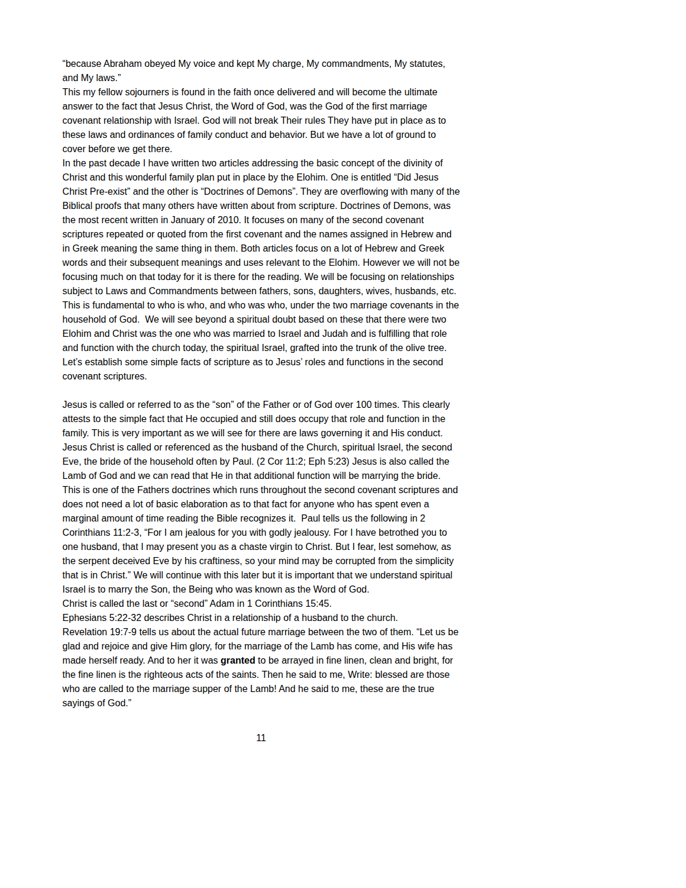“because Abraham obeyed My voice and kept My charge, My commandments, My statutes, and My laws.”
This my fellow sojourners is found in the faith once delivered and will become the ultimate answer to the fact that Jesus Christ, the Word of God, was the God of the first marriage covenant relationship with Israel. God will not break Their rules They have put in place as to these laws and ordinances of family conduct and behavior. But we have a lot of ground to cover before we get there.
In the past decade I have written two articles addressing the basic concept of the divinity of Christ and this wonderful family plan put in place by the Elohim. One is entitled “Did Jesus Christ Pre-exist” and the other is “Doctrines of Demons”. They are overflowing with many of the Biblical proofs that many others have written about from scripture. Doctrines of Demons, was the most recent written in January of 2010. It focuses on many of the second covenant scriptures repeated or quoted from the first covenant and the names assigned in Hebrew and in Greek meaning the same thing in them. Both articles focus on a lot of Hebrew and Greek words and their subsequent meanings and uses relevant to the Elohim. However we will not be focusing much on that today for it is there for the reading. We will be focusing on relationships subject to Laws and Commandments between fathers, sons, daughters, wives, husbands, etc. This is fundamental to who is who, and who was who, under the two marriage covenants in the household of God. We will see beyond a spiritual doubt based on these that there were two Elohim and Christ was the one who was married to Israel and Judah and is fulfilling that role and function with the church today, the spiritual Israel, grafted into the trunk of the olive tree.
Let’s establish some simple facts of scripture as to Jesus’ roles and functions in the second covenant scriptures.
Jesus is called or referred to as the “son” of the Father or of God over 100 times. This clearly attests to the simple fact that He occupied and still does occupy that role and function in the family. This is very important as we will see for there are laws governing it and His conduct.
Jesus Christ is called or referenced as the husband of the Church, spiritual Israel, the second Eve, the bride of the household often by Paul. (2 Cor 11:2; Eph 5:23) Jesus is also called the Lamb of God and we can read that He in that additional function will be marrying the bride. This is one of the Fathers doctrines which runs throughout the second covenant scriptures and does not need a lot of basic elaboration as to that fact for anyone who has spent even a marginal amount of time reading the Bible recognizes it. Paul tells us the following in 2 Corinthians 11:2-3, “For I am jealous for you with godly jealousy. For I have betrothed you to one husband, that I may present you as a chaste virgin to Christ. But I fear, lest somehow, as the serpent deceived Eve by his craftiness, so your mind may be corrupted from the simplicity that is in Christ.” We will continue with this later but it is important that we understand spiritual Israel is to marry the Son, the Being who was known as the Word of God.
Christ is called the last or “second” Adam in 1 Corinthians 15:45.
Ephesians 5:22-32 describes Christ in a relationship of a husband to the church.
Revelation 19:7-9 tells us about the actual future marriage between the two of them. “Let us be glad and rejoice and give Him glory, for the marriage of the Lamb has come, and His wife has made herself ready. And to her it was granted to be arrayed in fine linen, clean and bright, for the fine linen is the righteous acts of the saints. Then he said to me, Write: blessed are those who are called to the marriage supper of the Lamb! And he said to me, these are the true sayings of God.”
11